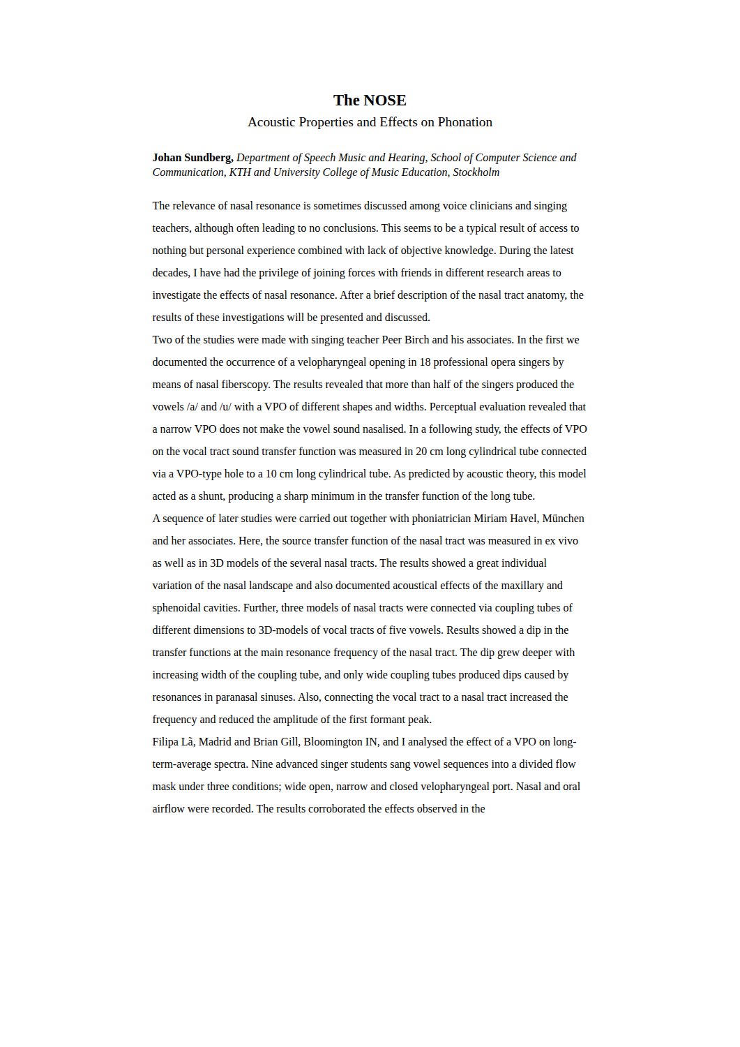The NOSE
Acoustic Properties and Effects on Phonation
Johan Sundberg, Department of Speech Music and Hearing, School of Computer Science and Communication, KTH and University College of Music Education, Stockholm
The relevance of nasal resonance is sometimes discussed among voice clinicians and singing teachers, although often leading to no conclusions. This seems to be a typical result of access to nothing but personal experience combined with lack of objective knowledge. During the latest decades, I have had the privilege of joining forces with friends in different research areas to investigate the effects of nasal resonance. After a brief description of the nasal tract anatomy, the results of these investigations will be presented and discussed.
Two of the studies were made with singing teacher Peer Birch and his associates. In the first we documented the occurrence of a velopharyngeal opening in 18 professional opera singers by means of nasal fiberscopy. The results revealed that more than half of the singers produced the vowels /a/ and /u/ with a VPO of different shapes and widths. Perceptual evaluation revealed that a narrow VPO does not make the vowel sound nasalised. In a following study, the effects of VPO on the vocal tract sound transfer function was measured in 20 cm long cylindrical tube connected via a VPO-type hole to a 10 cm long cylindrical tube. As predicted by acoustic theory, this model acted as a shunt, producing a sharp minimum in the transfer function of the long tube.
A sequence of later studies were carried out together with phoniatrician Miriam Havel, München and her associates. Here, the source transfer function of the nasal tract was measured in ex vivo as well as in 3D models of the several nasal tracts. The results showed a great individual variation of the nasal landscape and also documented acoustical effects of the maxillary and sphenoidal cavities. Further, three models of nasal tracts were connected via coupling tubes of different dimensions to 3D-models of vocal tracts of five vowels. Results showed a dip in the transfer functions at the main resonance frequency of the nasal tract. The dip grew deeper with increasing width of the coupling tube, and only wide coupling tubes produced dips caused by resonances in paranasal sinuses. Also, connecting the vocal tract to a nasal tract increased the frequency and reduced the amplitude of the first formant peak.
Filipa Lã, Madrid and Brian Gill, Bloomington IN, and I analysed the effect of a VPO on long-term-average spectra. Nine advanced singer students sang vowel sequences into a divided flow mask under three conditions; wide open, narrow and closed velopharyngeal port. Nasal and oral airflow were recorded. The results corroborated the effects observed in the